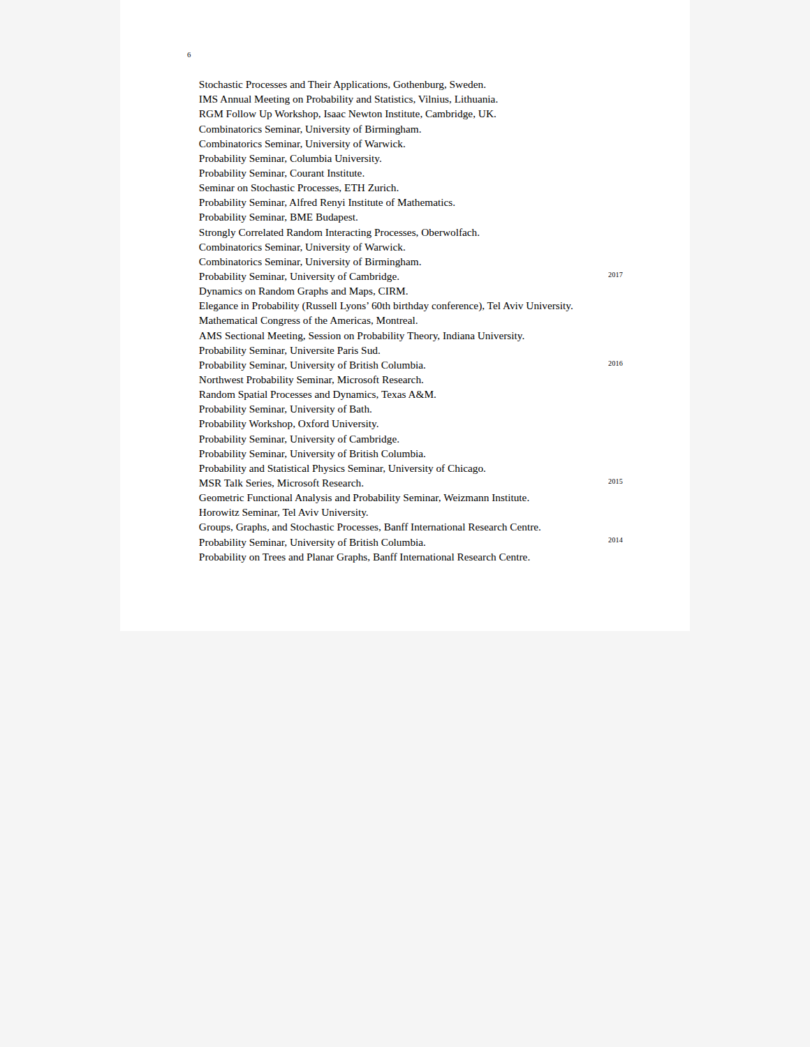6
Stochastic Processes and Their Applications, Gothenburg, Sweden.
IMS Annual Meeting on Probability and Statistics, Vilnius, Lithuania.
RGM Follow Up Workshop, Isaac Newton Institute, Cambridge, UK.
Combinatorics Seminar, University of Birmingham.
Combinatorics Seminar, University of Warwick.
Probability Seminar, Columbia University.
Probability Seminar, Courant Institute.
Seminar on Stochastic Processes, ETH Zurich.
Probability Seminar, Alfred Renyi Institute of Mathematics.
Probability Seminar, BME Budapest.
Strongly Correlated Random Interacting Processes, Oberwolfach.
Combinatorics Seminar, University of Warwick.
Combinatorics Seminar, University of Birmingham.
Probability Seminar, University of Cambridge.2017
Dynamics on Random Graphs and Maps, CIRM.
Elegance in Probability (Russell Lyons’ 60th birthday conference), Tel Aviv University.
Mathematical Congress of the Americas, Montreal.
AMS Sectional Meeting, Session on Probability Theory, Indiana University.
Probability Seminar, Universite Paris Sud.
Probability Seminar, University of British Columbia.2016
Northwest Probability Seminar, Microsoft Research.
Random Spatial Processes and Dynamics, Texas A&M.
Probability Seminar, University of Bath.
Probability Workshop, Oxford University.
Probability Seminar, University of Cambridge.
Probability Seminar, University of British Columbia.
Probability and Statistical Physics Seminar, University of Chicago.
MSR Talk Series, Microsoft Research.2015
Geometric Functional Analysis and Probability Seminar, Weizmann Institute.
Horowitz Seminar, Tel Aviv University.
Groups, Graphs, and Stochastic Processes, Banff International Research Centre.
Probability Seminar, University of British Columbia.2014
Probability on Trees and Planar Graphs, Banff International Research Centre.